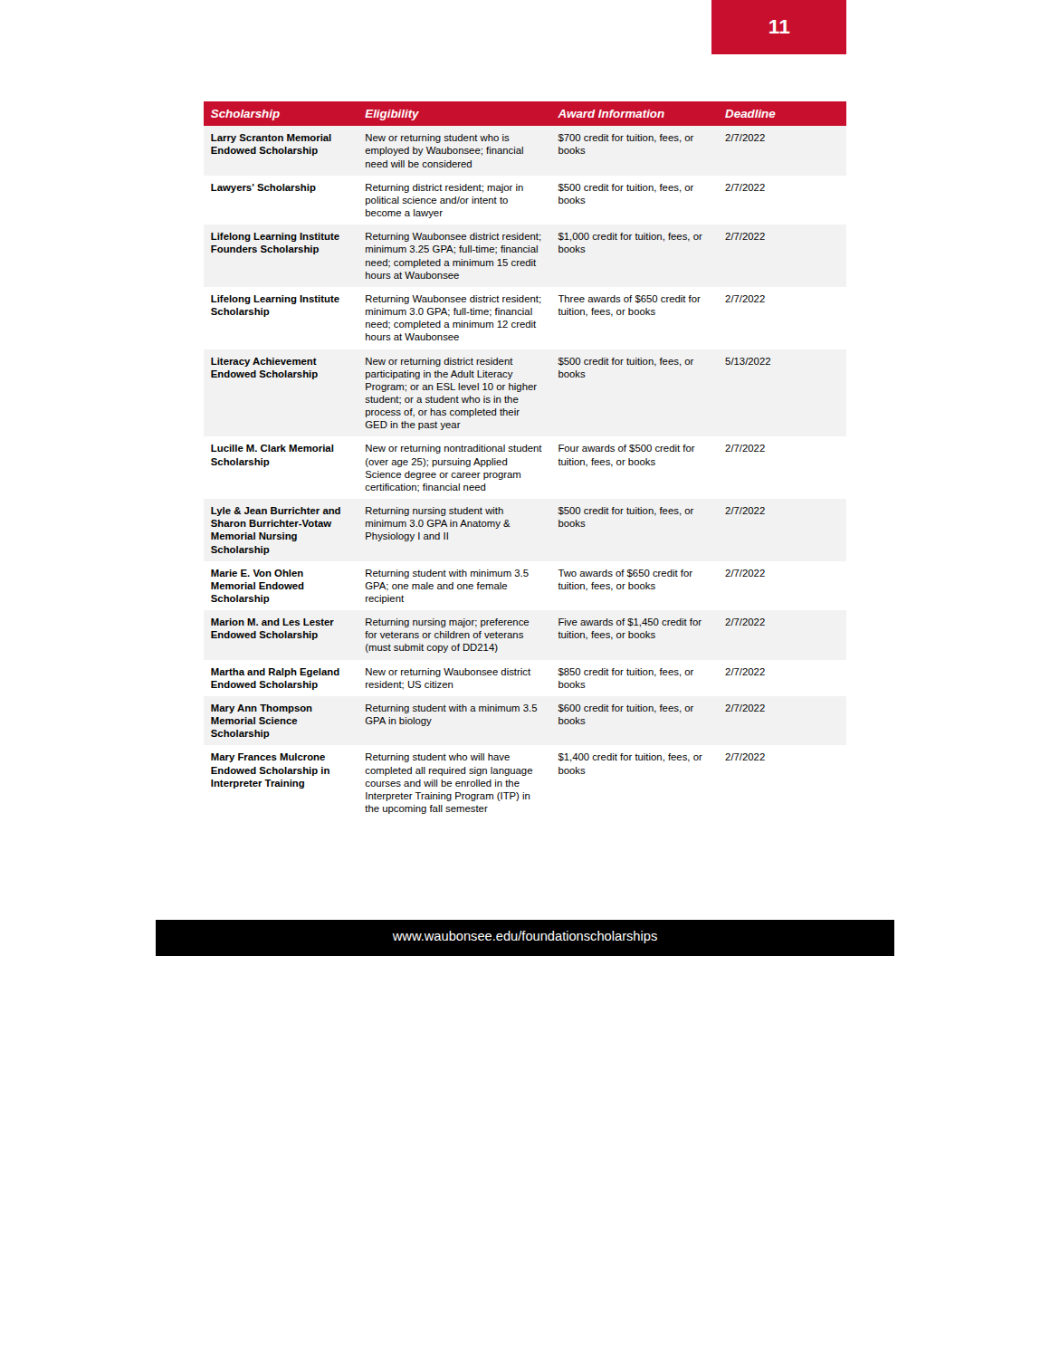11
| Scholarship | Eligibility | Award Information | Deadline |
| --- | --- | --- | --- |
| Larry Scranton Memorial Endowed Scholarship | New or returning student who is employed by Waubonsee; financial need will be considered | $700 credit for tuition, fees, or books | 2/7/2022 |
| Lawyers' Scholarship | Returning district resident; major in political science and/or intent to become a lawyer | $500 credit for tuition, fees, or books | 2/7/2022 |
| Lifelong Learning Institute Founders Scholarship | Returning Waubonsee district resident; minimum 3.25 GPA; full-time; financial need; completed a minimum 15 credit hours at Waubonsee | $1,000 credit for tuition, fees, or books | 2/7/2022 |
| Lifelong Learning Institute Scholarship | Returning Waubonsee district resident; minimum 3.0 GPA; full-time; financial need; completed a minimum 12 credit hours at Waubonsee | Three awards of $650 credit for tuition, fees, or books | 2/7/2022 |
| Literacy Achievement Endowed Scholarship | New or returning district resident participating in the Adult Literacy Program; or an ESL level 10 or higher student; or a student who is in the process of, or has completed their GED in the past year | $500 credit for tuition, fees, or books | 5/13/2022 |
| Lucille M. Clark Memorial Scholarship | New or returning nontraditional student (over age 25); pursuing Applied Science degree or career program certification; financial need | Four awards of $500 credit for tuition, fees, or books | 2/7/2022 |
| Lyle & Jean Burrichter and Sharon Burrichter-Votaw Memorial Nursing Scholarship | Returning nursing student with minimum 3.0 GPA in Anatomy & Physiology I and II | $500 credit for tuition, fees, or books | 2/7/2022 |
| Marie E. Von Ohlen Memorial Endowed Scholarship | Returning student with minimum 3.5 GPA; one male and one female recipient | Two awards of $650 credit for tuition, fees, or books | 2/7/2022 |
| Marion M. and Les Lester Endowed Scholarship | Returning nursing major; preference for veterans or children of veterans (must submit copy of DD214) | Five awards of $1,450 credit for tuition, fees, or books | 2/7/2022 |
| Martha and Ralph Egeland Endowed Scholarship | New or returning Waubonsee district resident; US citizen | $850 credit for tuition, fees, or books | 2/7/2022 |
| Mary Ann Thompson Memorial Science Scholarship | Returning student with a minimum 3.5 GPA in biology | $600 credit for tuition, fees, or books | 2/7/2022 |
| Mary Frances Mulcrone Endowed Scholarship in Interpreter Training | Returning student who will have completed all required sign language courses and will be enrolled in the Interpreter Training Program (ITP) in the upcoming fall semester | $1,400 credit for tuition, fees, or books | 2/7/2022 |
www.waubonsee.edu/foundationscholarships